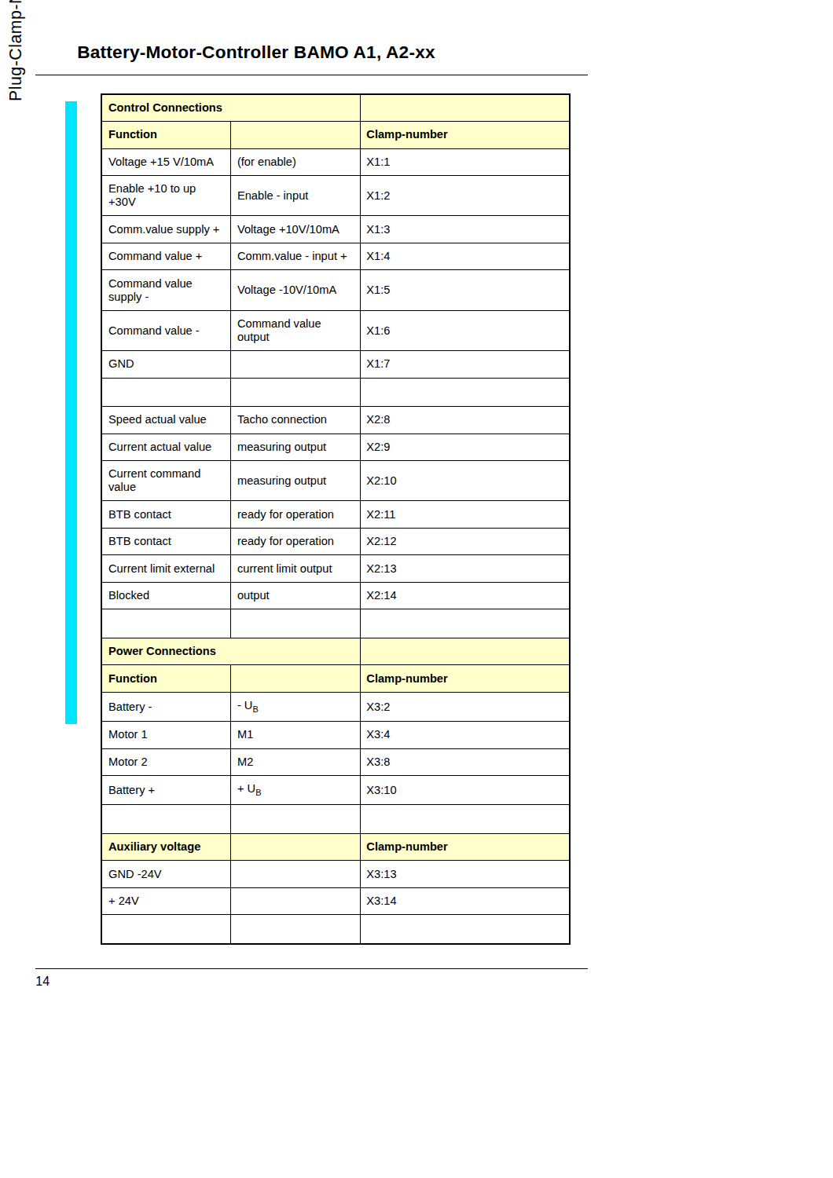Battery-Motor-Controller BAMO A1, A2-xx
Plug-Clamp-No.
| Control Connections | |
| Function | | Clamp-number |
| Voltage +15 V/10mA | (for enable) | X1:1 |
| Enable +10 to up +30V | Enable - input | X1:2 |
| Comm.value supply + | Voltage +10V/10mA | X1:3 |
| Command value + | Comm.value - input + | X1:4 |
| Command value supply - | Voltage -10V/10mA | X1:5 |
| Command value - | Command value output | X1:6 |
| GND | | X1:7 |
| Speed actual value | Tacho connection | X2:8 |
| Current actual value | measuring output | X2:9 |
| Current command value | measuring output | X2:10 |
| BTB contact | ready for operation | X2:11 |
| BTB contact | ready for operation | X2:12 |
| Current limit external | current limit output | X2:13 |
| Blocked | output | X2:14 |
| Power Connections | |
| Function | | Clamp-number |
| Battery - | - U B | X3:2 |
| Motor 1 | M1 | X3:4 |
| Motor 2 | M2 | X3:8 |
| Battery + | + U B | X3:10 |
| Auxiliary voltage | | Clamp-number |
| GND -24V | | X3:13 |
| + 24V | | X3:14 |
14